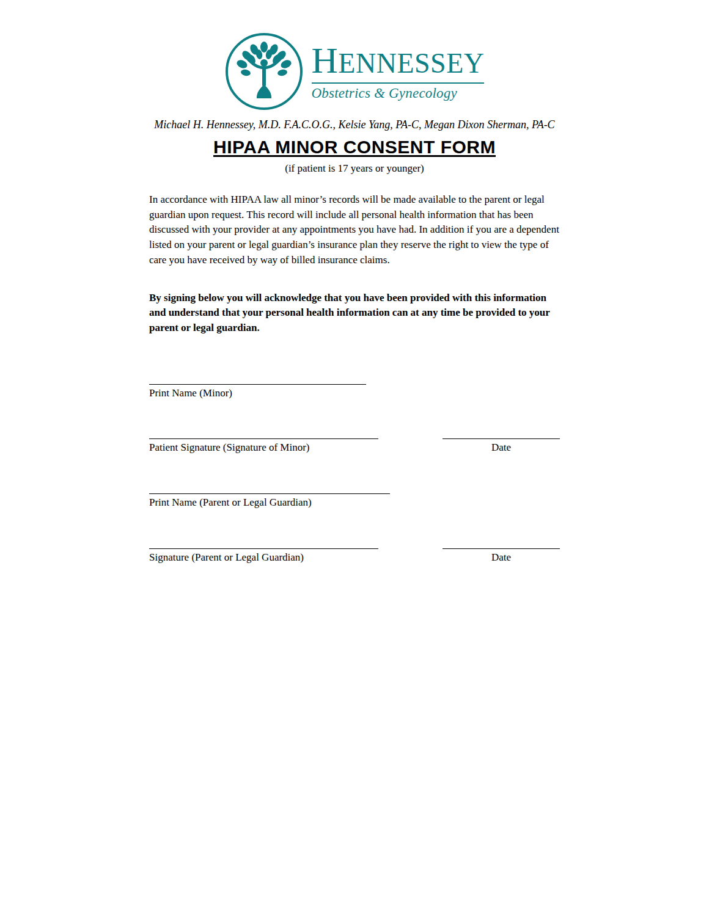HENNESSEY
Obstetrics & Gynecology
Michael H. Hennessey, M.D. F.A.C.O.G., Kelsie Yang, PA-C, Megan Dixon Sherman, PA-C
HIPAA MINOR CONSENT FORM
(if patient is 17 years or younger)
In accordance with HIPAA law all minor’s records will be made available to the parent or legal guardian upon request. This record will include all personal health information that has been discussed with your provider at any appointments you have had. In addition if you are a dependent listed on your parent or legal guardian’s insurance plan they reserve the right to view the type of care you have received by way of billed insurance claims.
By signing below you will acknowledge that you have been provided with this information and understand that your personal health information can at any time be provided to your parent or legal guardian.
Print Name (Minor)
Patient Signature (Signature of Minor)
Date
Print Name (Parent or Legal Guardian)
Signature (Parent or Legal Guardian)
Date